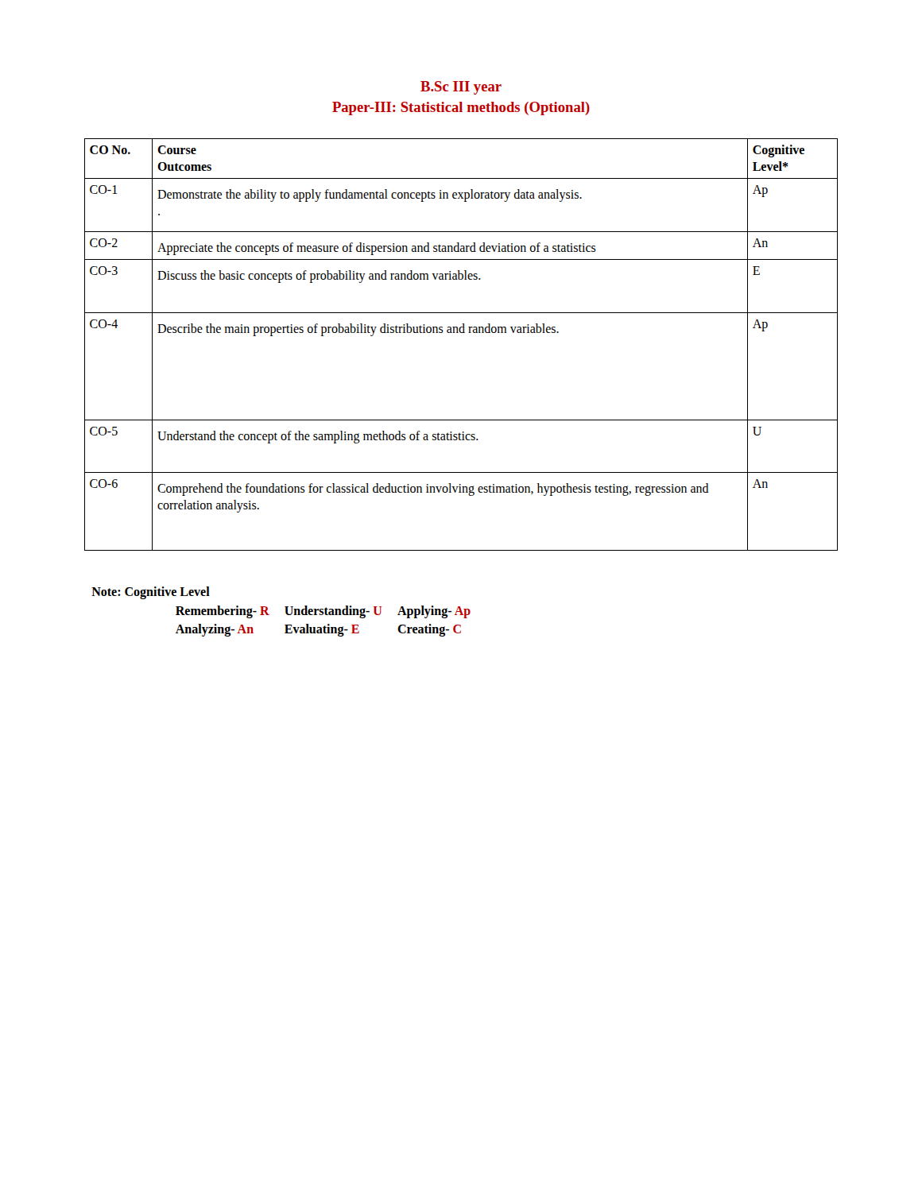B.Sc III yearPaper-III: Statistical methods (Optional)
| CO No. | Course Outcomes | Cognitive Level* |
| --- | --- | --- |
| CO-1 | Demonstrate the ability to apply fundamental concepts in exploratory data analysis. . | Ap |
| CO-2 | Appreciate the concepts of measure of dispersion and standard deviation of a statistics | An |
| CO-3 | Discuss the basic concepts of probability and random variables. | E |
| CO-4 | Describe the main properties of probability distributions and random variables. | Ap |
| CO-5 | Understand the concept of the sampling methods of a statistics. | U |
| CO-6 | Comprehend the foundations for classical deduction involving estimation, hypothesis testing, regression and correlation analysis. | An |
Note: Cognitive Level
| Remembering- R | Understanding- U | Applying- Ap |
| Analyzing- An | Evaluating- E | Creating- C |